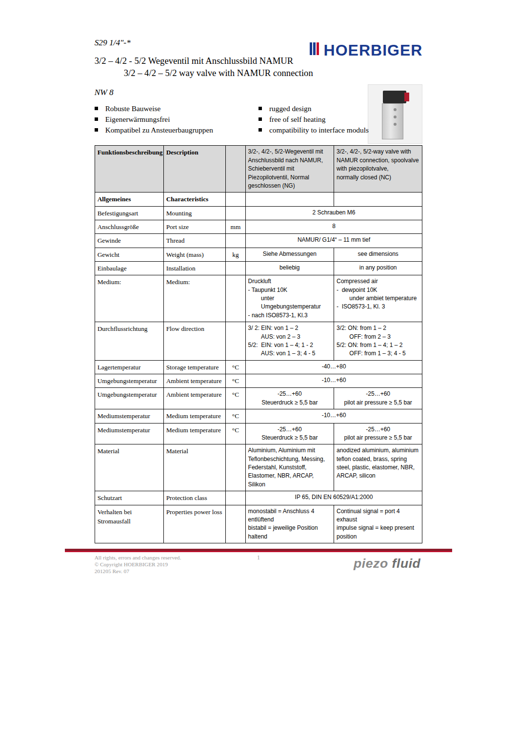HOERBIGER
S29 1/4"-*
3/2 – 4/2 - 5/2 Wegeventil mit Anschlussbild NAMUR 3/2 – 4/2 – 5/2 way valve with NAMUR connection
NW 8
Robuste Bauweise
Eigenerwärmungsfrei
Kompatibel zu Ansteuerbaugruppen
rugged design
free of self heating
compatibility to interface moduls
| Funktionsbeschreibung | Description | | 3/2-, 4/2-, 5/2-Wegeventil mit Anschlussbild nach NAMUR, Schieberventil mit Piezopilotventil, Normal geschlossen (NG) | 3/2-, 4/2-, 5/2-way valve with NAMUR connection, spoolvalve with piezopilotvalve, normally closed (NC) |
| Allgemeines | Characteristics | | | |
| Befestigungsart | Mounting | | 2 Schrauben M6 |
| Anschlussgröße | Port size | mm | 8 |
| Gewinde | Thread | | NAMUR/ G1/4“ – 11 mm tief |
| Gewicht | Weight (mass) | kg | Siehe Abmessungen | see dimensions |
| Einbaulage | Installation | | beliebig | in any position |
| Medium: | Medium: | | Druckluft - Taupunkt 10K unter Umgebungstemperatur - nach ISO8573-1, Kl.3 | Compressed air - dewpoint 10K under ambiet temperature - ISO8573-1, Kl. 3 |
| Durchflussrichtung | Flow direction | | 3/ 2: EIN: von 1 – 2 AUS: von 2 – 3 5/2: EIN: von 1 – 4; 1 - 2 AUS: von 1 – 3; 4 - 5 | 3/2: ON: from 1 – 2 OFF: from 2 – 3 5/2: ON: from 1 – 4; 1 – 2 OFF: from 1 – 3; 4 - 5 |
| Lagertemperatur | Storage temperature | °C | -40…+80 |
| Umgebungstemperatur | Ambient temperature | °C | -10…+60 |
| Umgebungstemperatur | Ambient temperature | °C | -25…+60 Steuerdruck ≥ 5,5 bar | -25…+60 pilot air pressure ≥ 5,5 bar |
| Mediumstemperatur | Medium temperature | °C | -10…+60 |
| Mediumstemperatur | Medium temperature | °C | -25…+60 Steuerdruck ≥ 5,5 bar | -25…+60 pilot air pressure ≥ 5,5 bar |
| Material | Material | | Aluminium, Aluminium mit Teflonbeschichtung, Messing, Federstahl, Kunststoff, Elastomer, NBR, ARCAP, Silikon | anodized aluminium, aluminium teflon coated, brass, spring steel, plastic, elastomer, NBR, ARCAP, silicon |
| Schutzart | Protection class | | IP 65, DIN EN 60529/A1:2000 |
| Verhalten bei Stromausfall | Properties power loss | | monostabil = Anschluss 4 entlüftend bistabil = jeweilige Position haltend | Continual signal = port 4 exhaust impulse signal = keep present position |
piezo fluid
All rights, errors and changes reserved.
© Copyright HOERBIGER 2019
201205 Rev. 07 1